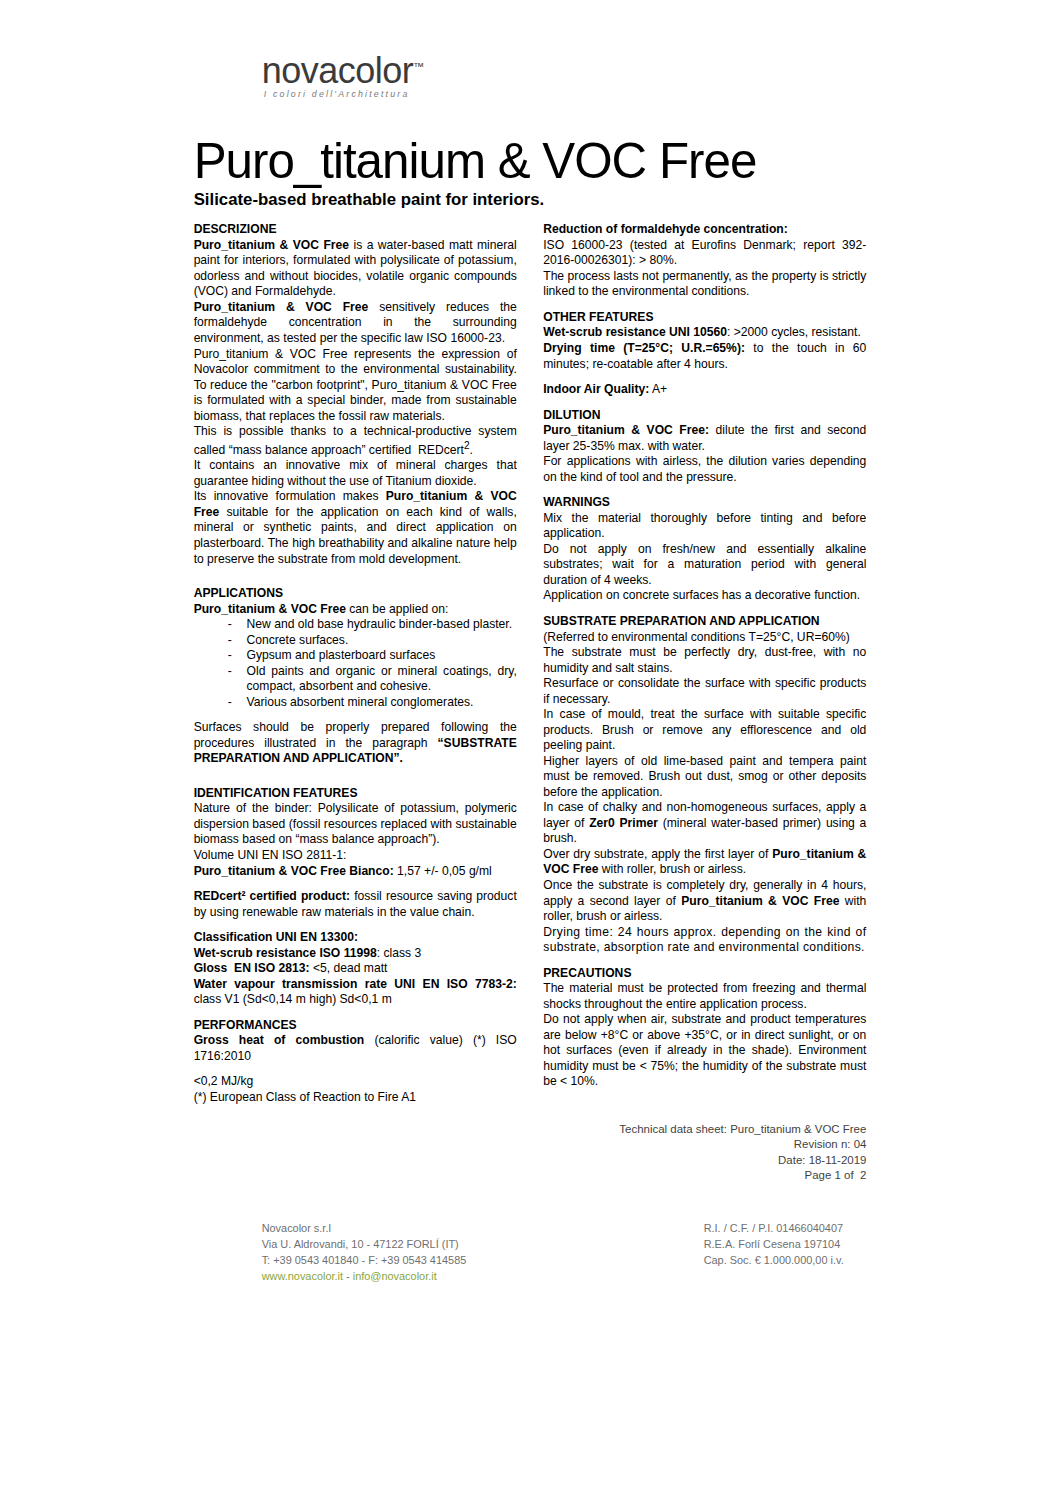novacolor™
I colori dell'Architettura
Puro_titanium & VOC Free
Silicate-based breathable paint for interiors.
Descrizione
Puro_titanium & VOC Free is a water-based matt mineral paint for interiors, formulated with polysilicate of potassium, odorless and without biocides, volatile organic compounds (VOC) and Formaldehyde.
Puro_titanium & VOC Free sensitively reduces the formaldehyde concentration in the surrounding environment, as tested per the specific law ISO 16000-23.
Puro_titanium & VOC Free represents the expression of Novacolor commitment to the environmental sustainability. To reduce the "carbon footprint", Puro_titanium & VOC Free is formulated with a special binder, made from sustainable biomass, that replaces the fossil raw materials.
This is possible thanks to a technical-productive system called “mass balance approach” certified REDcert2.
It contains an innovative mix of mineral charges that guarantee hiding without the use of Titanium dioxide.
Its innovative formulation makes Puro_titanium & VOC Free suitable for the application on each kind of walls, mineral or synthetic paints, and direct application on plasterboard. The high breathability and alkaline nature help to preserve the substrate from mold development.
Applications
Puro_titanium & VOC Free can be applied on:
New and old base hydraulic binder-based plaster.
Concrete surfaces.
Gypsum and plasterboard surfaces
Old paints and organic or mineral coatings, dry, compact, absorbent and cohesive.
Various absorbent mineral conglomerates.
Surfaces should be properly prepared following the procedures illustrated in the paragraph “SUBSTRATE PREPARATION AND APPLICATION”.
Identification features
Nature of the binder: Polysilicate of potassium, polymeric dispersion based (fossil resources replaced with sustainable biomass based on “mass balance approach”).
Volume UNI EN ISO 2811-1:
Puro_titanium & VOC Free Bianco: 1,57 +/- 0,05 g/ml
REDcert² certified product: fossil resource saving product by using renewable raw materials in the value chain.
Classification UNI EN 13300:
Wet-scrub resistance ISO 11998: class 3
Gloss EN ISO 2813: <5, dead matt
Water vapour transmission rate UNI EN ISO 7783-2: class V1 (Sd<0,14 m high) Sd<0,1 m
Performances
Gross heat of combustion (calorific value) (*) ISO 1716:2010
<0,2 MJ/kg
(*) European Class of Reaction to Fire A1
Reduction of formaldehyde concentration:
ISO 16000-23 (tested at Eurofins Denmark; report 392-2016-00026301): > 80%.
The process lasts not permanently, as the property is strictly linked to the environmental conditions.
Other features
Wet-scrub resistance UNI 10560: >2000 cycles, resistant.
Drying time (T=25°C; U.R.=65%): to the touch in 60 minutes; re-coatable after 4 hours.
Indoor Air Quality: A+
Dilution
Puro_titanium & VOC Free: dilute the first and second layer 25-35% max. with water.
For applications with airless, the dilution varies depending on the kind of tool and the pressure.
Warnings
Mix the material thoroughly before tinting and before application.
Do not apply on fresh/new and essentially alkaline substrates; wait for a maturation period with general duration of 4 weeks.
Application on concrete surfaces has a decorative function.
Substrate preparation and application
(Referred to environmental conditions T=25°C, UR=60%)
The substrate must be perfectly dry, dust-free, with no humidity and salt stains.
Resurface or consolidate the surface with specific products if necessary.
In case of mould, treat the surface with suitable specific products. Brush or remove any efflorescence and old peeling paint.
Higher layers of old lime-based paint and tempera paint must be removed. Brush out dust, smog or other deposits before the application.
In case of chalky and non-homogeneous surfaces, apply a layer of Zer0 Primer (mineral water-based primer) using a brush.
Over dry substrate, apply the first layer of Puro_titanium & VOC Free with roller, brush or airless.
Once the substrate is completely dry, generally in 4 hours, apply a second layer of Puro_titanium & VOC Free with roller, brush or airless.
Drying time: 24 hours approx. depending on the kind of substrate, absorption rate and environmental conditions.
Precautions
The material must be protected from freezing and thermal shocks throughout the entire application process.
Do not apply when air, substrate and product temperatures are below +8°C or above +35°C, or in direct sunlight, or on hot surfaces (even if already in the shade). Environment humidity must be < 75%; the humidity of the substrate must be < 10%.
Technical data sheet: Puro_titanium & VOC Free
Revision n: 04
Date: 18-11-2019
Page 1 of 2
Novacolor s.r.l
Via U. Aldrovandi, 10 - 47122 FORLÍ (IT)
T: +39 0543 401840 - F: +39 0543 414585
www.novacolor.it - info@novacolor.it
R.I. / C.F. / P.I. 01466040407
R.E.A. Forlí Cesena 197104
Cap. Soc. € 1.000.000,00 i.v.